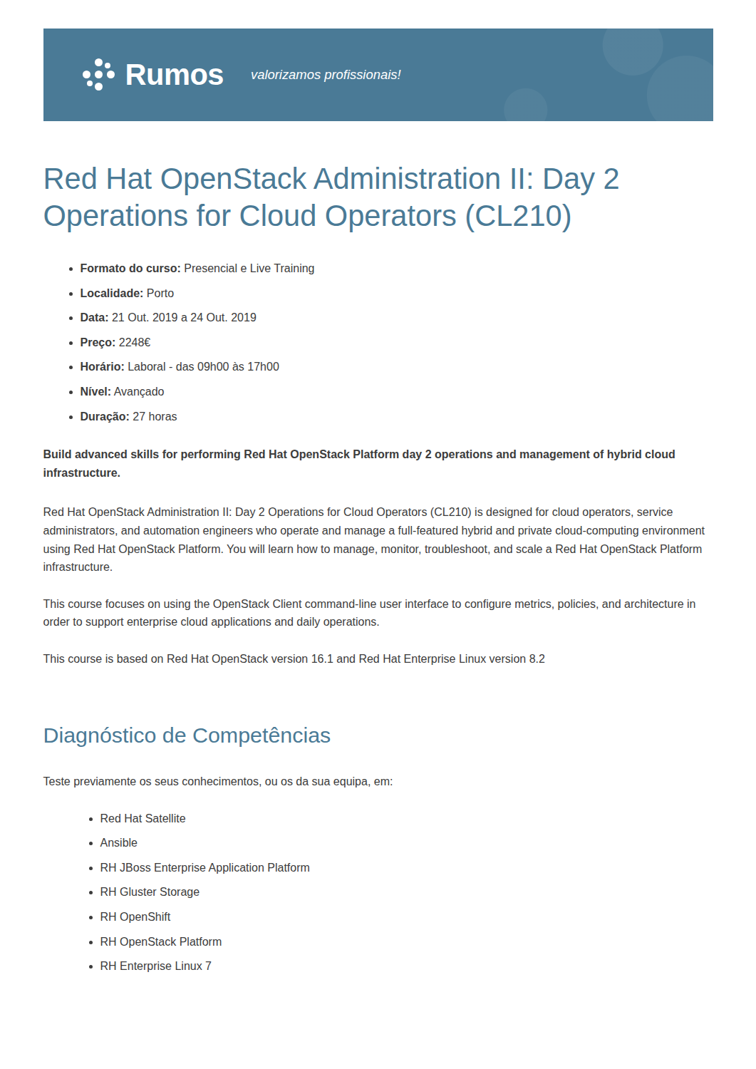Rumos
valorizamos profissionais!
Red Hat OpenStack Administration II: Day 2 Operations for Cloud Operators (CL210)
Formato do curso: Presencial e Live Training
Localidade: Porto
Data: 21 Out. 2019 a 24 Out. 2019
Preço: 2248€
Horário: Laboral - das 09h00 às 17h00
Nível: Avançado
Duração: 27 horas
Build advanced skills for performing Red Hat OpenStack Platform day 2 operations and management of hybrid cloud infrastructure.
Red Hat OpenStack Administration II: Day 2 Operations for Cloud Operators (CL210) is designed for cloud operators, service administrators, and automation engineers who operate and manage a full-featured hybrid and private cloud-computing environment using Red Hat OpenStack Platform. You will learn how to manage, monitor, troubleshoot, and scale a Red Hat OpenStack Platform infrastructure.
This course focuses on using the OpenStack Client command-line user interface to configure metrics, policies, and architecture in order to support enterprise cloud applications and daily operations.
This course is based on Red Hat OpenStack version 16.1 and Red Hat Enterprise Linux version 8.2
Diagnóstico de Competências
Teste previamente os seus conhecimentos, ou os da sua equipa, em:
Red Hat Satellite
Ansible
RH JBoss Enterprise Application Platform
RH Gluster Storage
RH OpenShift
RH OpenStack Platform
RH Enterprise Linux 7